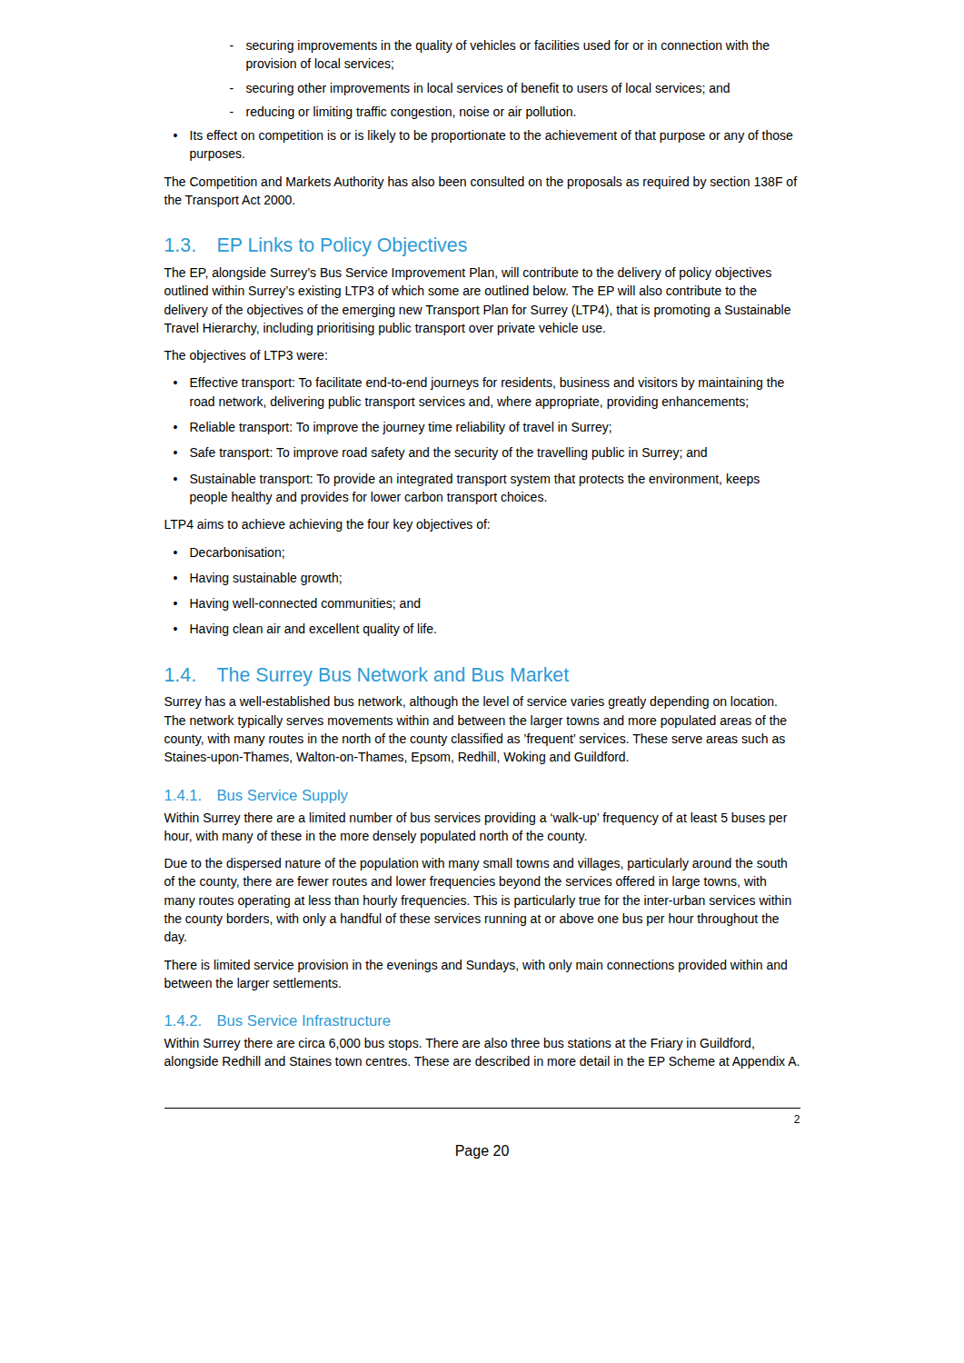securing improvements in the quality of vehicles or facilities used for or in connection with the provision of local services;
securing other improvements in local services of benefit to users of local services; and
reducing or limiting traffic congestion, noise or air pollution.
Its effect on competition is or is likely to be proportionate to the achievement of that purpose or any of those purposes.
The Competition and Markets Authority has also been consulted on the proposals as required by section 138F of the Transport Act 2000.
1.3. EP Links to Policy Objectives
The EP, alongside Surrey’s Bus Service Improvement Plan, will contribute to the delivery of policy objectives outlined within Surrey’s existing LTP3 of which some are outlined below. The EP will also contribute to the delivery of the objectives of the emerging new Transport Plan for Surrey (LTP4), that is promoting a Sustainable Travel Hierarchy, including prioritising public transport over private vehicle use.
The objectives of LTP3 were:
Effective transport: To facilitate end-to-end journeys for residents, business and visitors by maintaining the road network, delivering public transport services and, where appropriate, providing enhancements;
Reliable transport: To improve the journey time reliability of travel in Surrey;
Safe transport: To improve road safety and the security of the travelling public in Surrey; and
Sustainable transport: To provide an integrated transport system that protects the environment, keeps people healthy and provides for lower carbon transport choices.
LTP4 aims to achieve achieving the four key objectives of:
Decarbonisation;
Having sustainable growth;
Having well-connected communities; and
Having clean air and excellent quality of life.
1.4. The Surrey Bus Network and Bus Market
Surrey has a well-established bus network, although the level of service varies greatly depending on location. The network typically serves movements within and between the larger towns and more populated areas of the county, with many routes in the north of the county classified as ’frequent’ services. These serve areas such as Staines-upon-Thames, Walton-on-Thames, Epsom, Redhill, Woking and Guildford.
1.4.1. Bus Service Supply
Within Surrey there are a limited number of bus services providing a ‘walk-up’ frequency of at least 5 buses per hour, with many of these in the more densely populated north of the county.
Due to the dispersed nature of the population with many small towns and villages, particularly around the south of the county, there are fewer routes and lower frequencies beyond the services offered in large towns, with many routes operating at less than hourly frequencies. This is particularly true for the inter-urban services within the county borders, with only a handful of these services running at or above one bus per hour throughout the day.
There is limited service provision in the evenings and Sundays, with only main connections provided within and between the larger settlements.
1.4.2. Bus Service Infrastructure
Within Surrey there are circa 6,000 bus stops. There are also three bus stations at the Friary in Guildford, alongside Redhill and Staines town centres. These are described in more detail in the EP Scheme at Appendix A.
2
Page 20